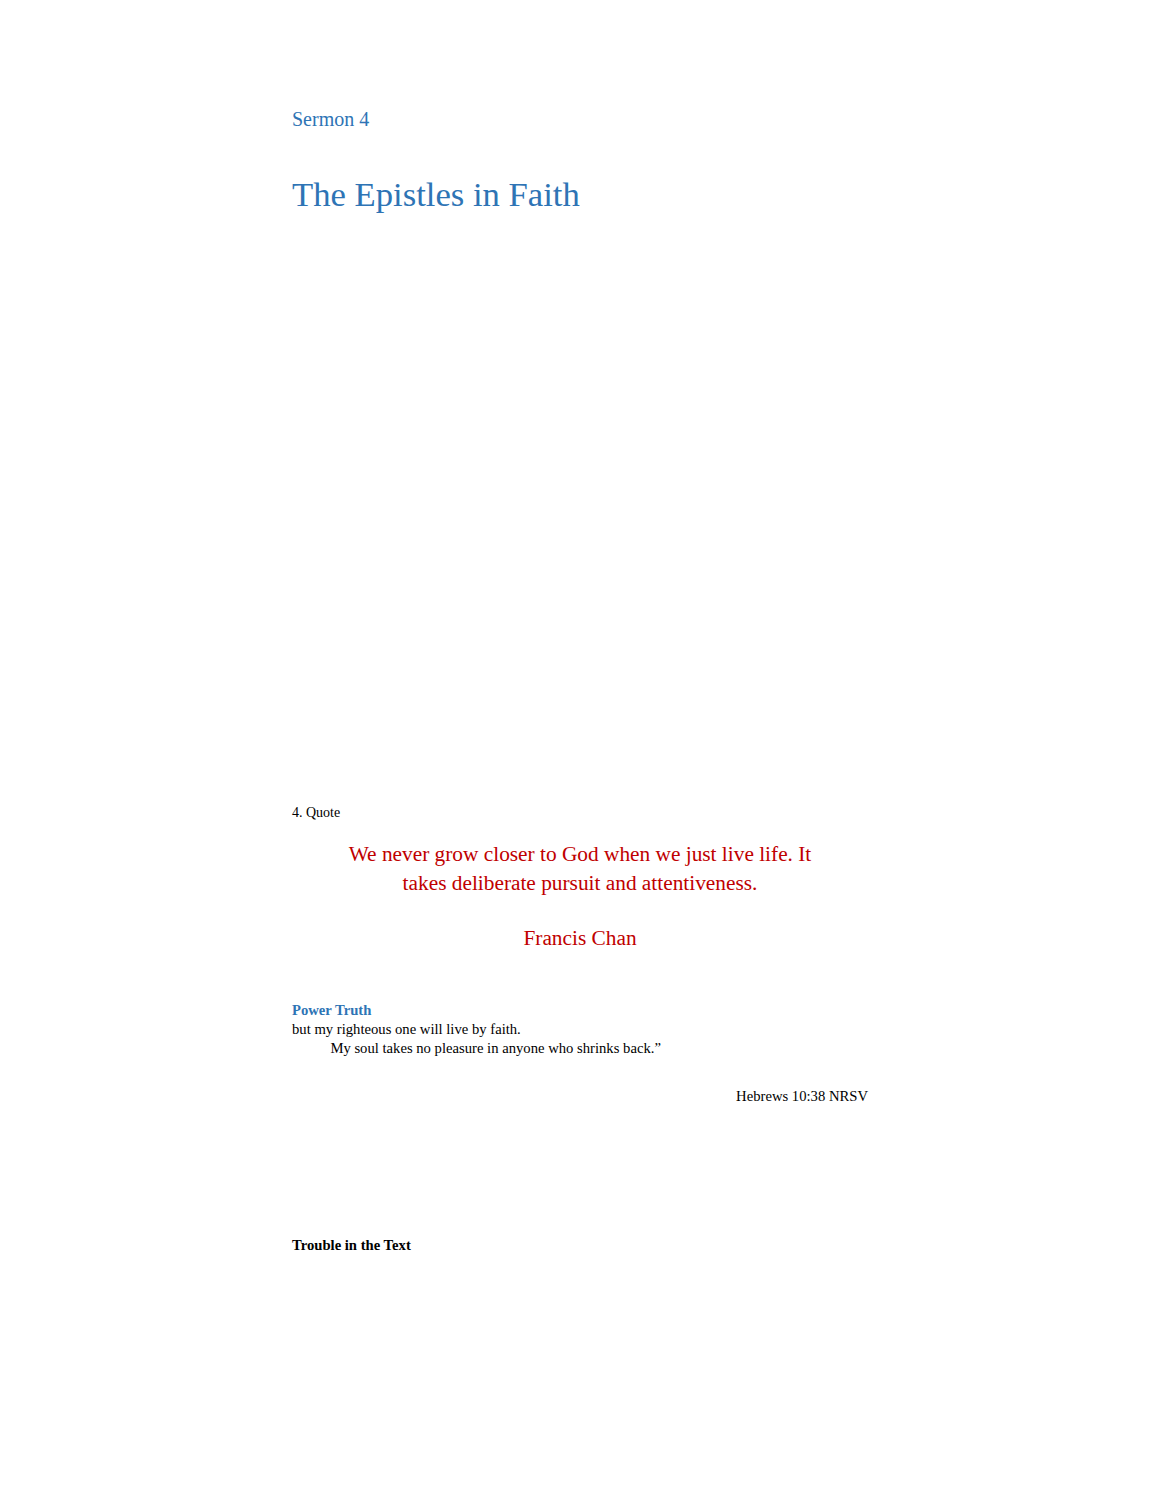Sermon 4
The Epistles in Faith
4. Quote
We never grow closer to God when we just live life. It takes deliberate pursuit and attentiveness.
Francis Chan
Power Truth
but my righteous one will live by faith.
My soul takes no pleasure in anyone who shrinks back.”
Hebrews 10:38 NRSV
Trouble in the Text